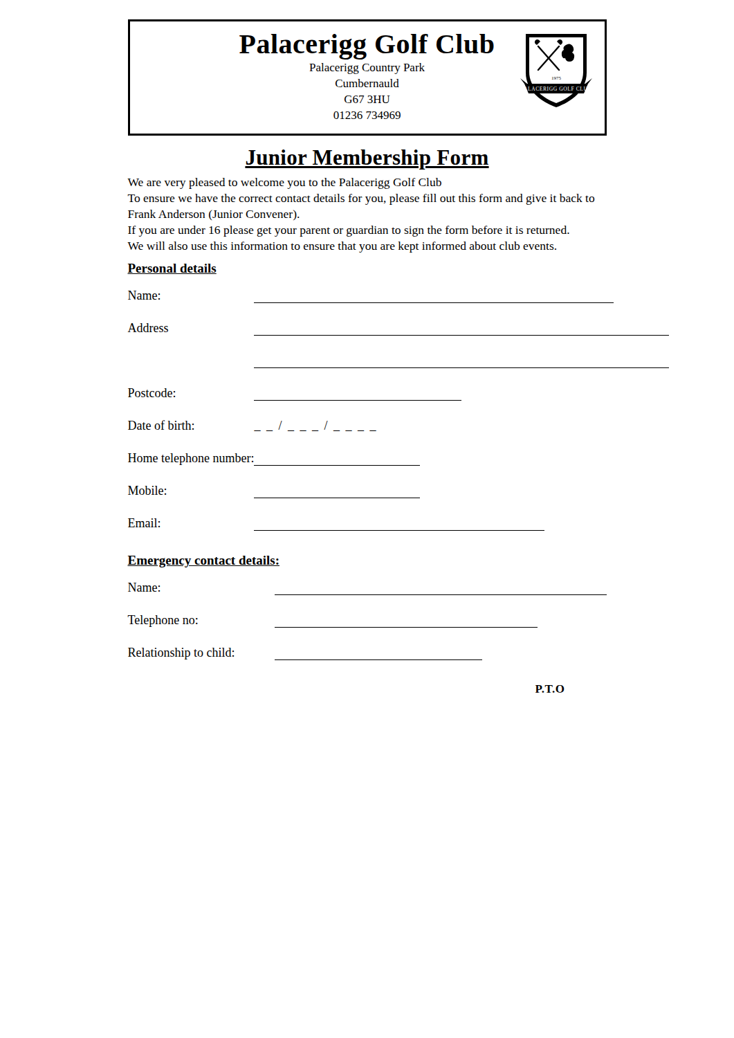Palacerigg Golf Club
Palacerigg Country Park
Cumbernauld
G67 3HU
01236 734969
1975 PALACERIGG GOLF CLUB
Junior Membership Form
We are very pleased to welcome you to the Palacerigg Golf Club
To ensure we have the correct contact details for you, please fill out this form and give it back to Frank Anderson (Junior Convener).
If you are under 16 please get your parent or guardian to sign the form before it is returned.
We will also use this information to ensure that you are kept informed about club events.
Personal details
| Name: | |
| Address | |
| Postcode: | |
| Date of birth: | _ _ / _ _ _ / _ _ _ _ |
| Home telephone number: | |
| Mobile: | |
| Email: | |
Emergency contact details:
| Name: | |
| Telephone no: | |
| Relationship to child: | |
P.T.O